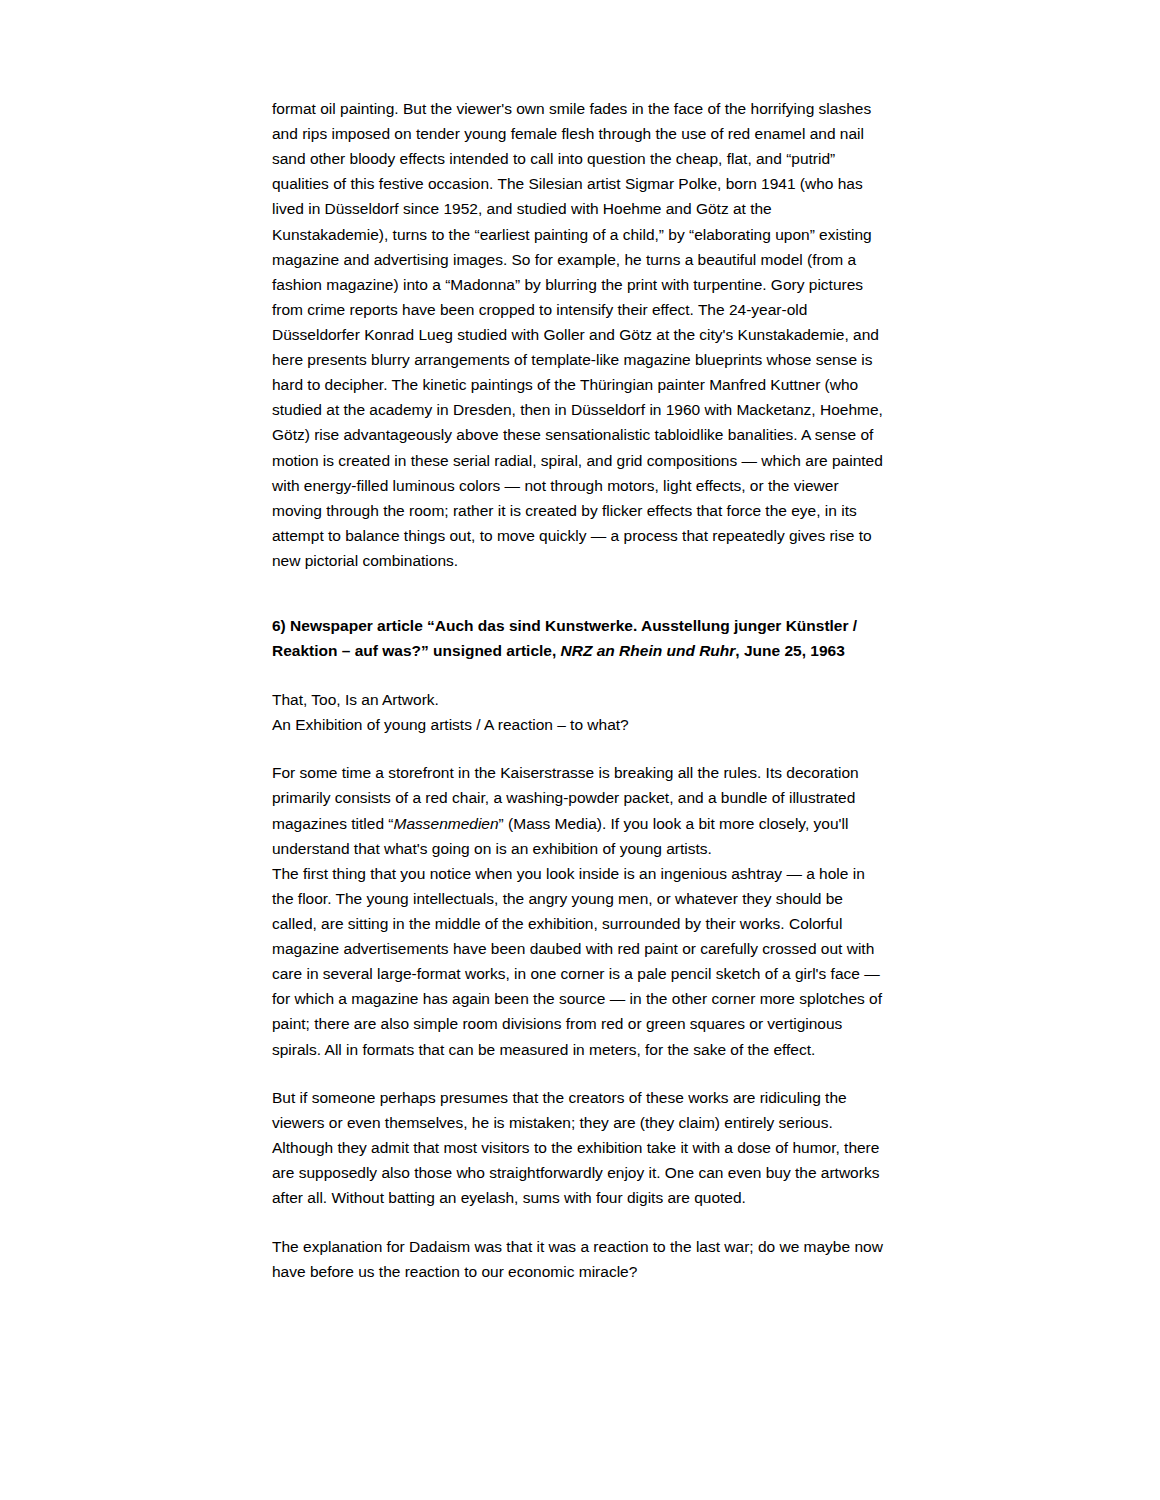format oil painting. But the viewer's own smile fades in the face of the horrifying slashes and rips imposed on tender young female flesh through the use of red enamel and nail sand other bloody effects intended to call into question the cheap, flat, and “putrid” qualities of this festive occasion. The Silesian artist Sigmar Polke, born 1941 (who has lived in Düsseldorf since 1952, and studied with Hoehme and Götz at the Kunstakademie), turns to the “earliest painting of a child,” by “elaborating upon” existing magazine and advertising images. So for example, he turns a beautiful model (from a fashion magazine) into a “Madonna” by blurring the print with turpentine. Gory pictures from crime reports have been cropped to intensify their effect. The 24-year-old Düsseldorfer Konrad Lueg studied with Goller and Götz at the city's Kunstakademie, and here presents blurry arrangements of template-like magazine blueprints whose sense is hard to decipher. The kinetic paintings of the Thüringian painter Manfred Kuttner (who studied at the academy in Dresden, then in Düsseldorf in 1960 with Macketanz, Hoehme, Götz) rise advantageously above these sensationalistic tabloidlike banalities. A sense of motion is created in these serial radial, spiral, and grid compositions — which are painted with energy-filled luminous colors — not through motors, light effects, or the viewer moving through the room; rather it is created by flicker effects that force the eye, in its attempt to balance things out, to move quickly — a process that repeatedly gives rise to new pictorial combinations.
6) Newspaper article “Auch das sind Kunstwerke. Ausstellung junger Künstler / Reaktion – auf was?” unsigned article, NRZ an Rhein und Ruhr, June 25, 1963
That, Too, Is an Artwork.
An Exhibition of young artists / A reaction – to what?
For some time a storefront in the Kaiserstrasse is breaking all the rules. Its decoration primarily consists of a red chair, a washing-powder packet, and a bundle of illustrated magazines titled “Massenmedien” (Mass Media). If you look a bit more closely, you'll understand that what's going on is an exhibition of young artists.
The first thing that you notice when you look inside is an ingenious ashtray — a hole in the floor. The young intellectuals, the angry young men, or whatever they should be called, are sitting in the middle of the exhibition, surrounded by their works. Colorful magazine advertisements have been daubed with red paint or carefully crossed out with care in several large-format works, in one corner is a pale pencil sketch of a girl's face — for which a magazine has again been the source — in the other corner more splotches of paint; there are also simple room divisions from red or green squares or vertiginous spirals. All in formats that can be measured in meters, for the sake of the effect.
But if someone perhaps presumes that the creators of these works are ridiculing the viewers or even themselves, he is mistaken; they are (they claim) entirely serious. Although they admit that most visitors to the exhibition take it with a dose of humor, there are supposedly also those who straightforwardly enjoy it. One can even buy the artworks after all. Without batting an eyelash, sums with four digits are quoted.
The explanation for Dadaism was that it was a reaction to the last war; do we maybe now have before us the reaction to our economic miracle?